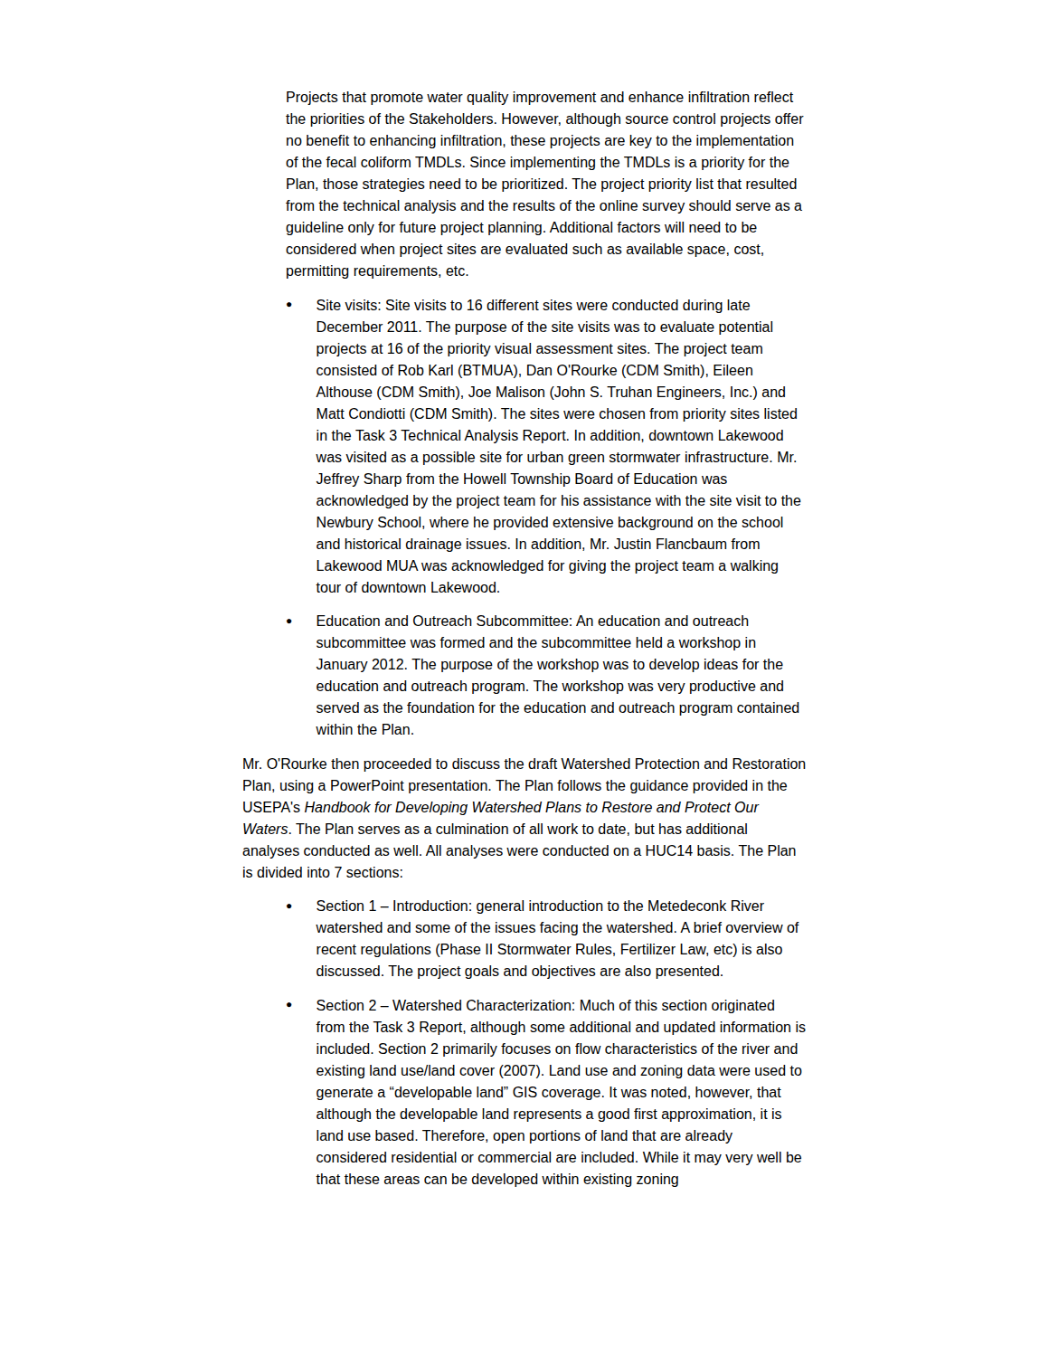Projects that promote water quality improvement and enhance infiltration reflect the priorities of the Stakeholders. However, although source control projects offer no benefit to enhancing infiltration, these projects are key to the implementation of the fecal coliform TMDLs. Since implementing the TMDLs is a priority for the Plan, those strategies need to be prioritized. The project priority list that resulted from the technical analysis and the results of the online survey should serve as a guideline only for future project planning. Additional factors will need to be considered when project sites are evaluated such as available space, cost, permitting requirements, etc.
Site visits: Site visits to 16 different sites were conducted during late December 2011. The purpose of the site visits was to evaluate potential projects at 16 of the priority visual assessment sites. The project team consisted of Rob Karl (BTMUA), Dan O'Rourke (CDM Smith), Eileen Althouse (CDM Smith), Joe Malison (John S. Truhan Engineers, Inc.) and Matt Condiotti (CDM Smith). The sites were chosen from priority sites listed in the Task 3 Technical Analysis Report. In addition, downtown Lakewood was visited as a possible site for urban green stormwater infrastructure. Mr. Jeffrey Sharp from the Howell Township Board of Education was acknowledged by the project team for his assistance with the site visit to the Newbury School, where he provided extensive background on the school and historical drainage issues. In addition, Mr. Justin Flancbaum from Lakewood MUA was acknowledged for giving the project team a walking tour of downtown Lakewood.
Education and Outreach Subcommittee: An education and outreach subcommittee was formed and the subcommittee held a workshop in January 2012. The purpose of the workshop was to develop ideas for the education and outreach program. The workshop was very productive and served as the foundation for the education and outreach program contained within the Plan.
Mr. O'Rourke then proceeded to discuss the draft Watershed Protection and Restoration Plan, using a PowerPoint presentation. The Plan follows the guidance provided in the USEPA's Handbook for Developing Watershed Plans to Restore and Protect Our Waters. The Plan serves as a culmination of all work to date, but has additional analyses conducted as well. All analyses were conducted on a HUC14 basis. The Plan is divided into 7 sections:
Section 1 – Introduction: general introduction to the Metedeconk River watershed and some of the issues facing the watershed. A brief overview of recent regulations (Phase II Stormwater Rules, Fertilizer Law, etc) is also discussed. The project goals and objectives are also presented.
Section 2 – Watershed Characterization: Much of this section originated from the Task 3 Report, although some additional and updated information is included. Section 2 primarily focuses on flow characteristics of the river and existing land use/land cover (2007). Land use and zoning data were used to generate a “developable land” GIS coverage. It was noted, however, that although the developable land represents a good first approximation, it is land use based. Therefore, open portions of land that are already considered residential or commercial are included. While it may very well be that these areas can be developed within existing zoning